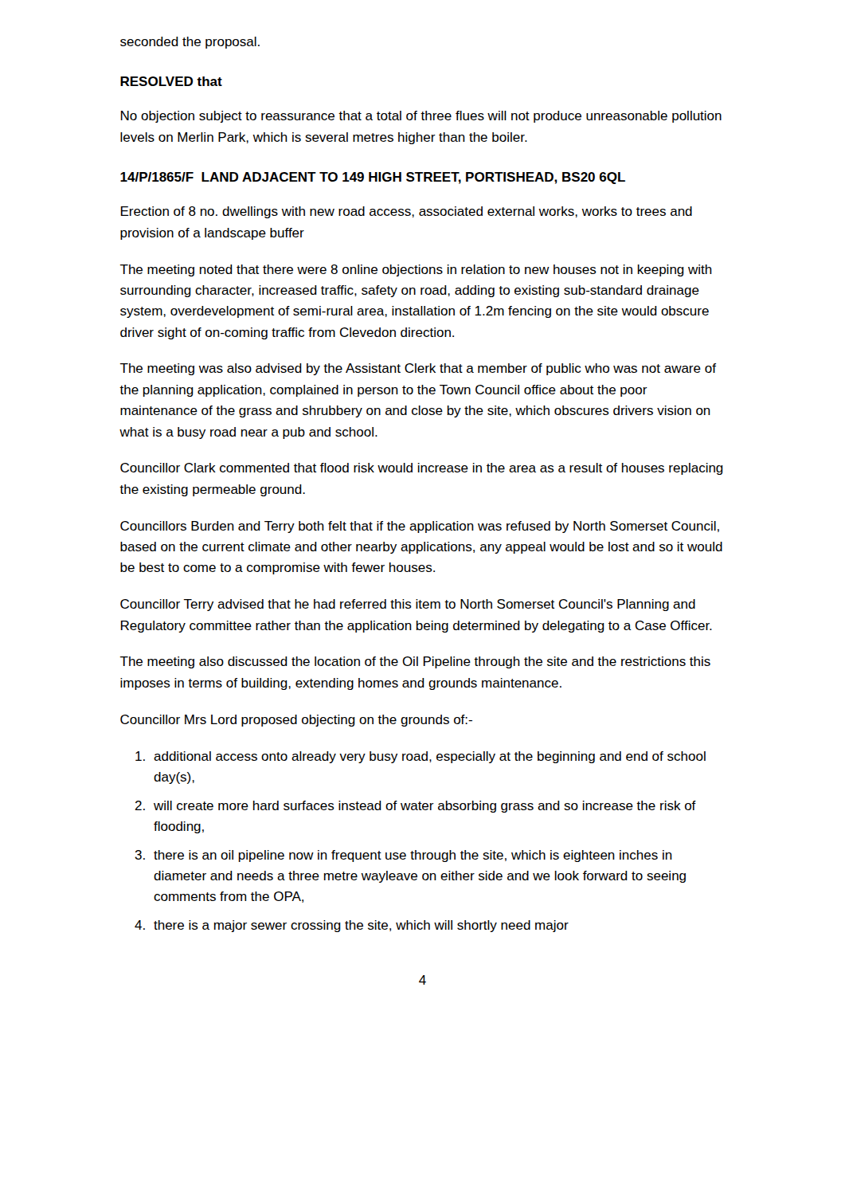seconded the proposal.
RESOLVED that
No objection subject to reassurance that a total of three flues will not produce unreasonable pollution levels on Merlin Park, which is several metres higher than the boiler.
14/P/1865/F LAND ADJACENT TO 149 HIGH STREET, PORTISHEAD, BS20 6QL
Erection of 8 no. dwellings with new road access, associated external works, works to trees and provision of a landscape buffer
The meeting noted that there were 8 online objections in relation to new houses not in keeping with surrounding character, increased traffic, safety on road, adding to existing sub-standard drainage system, overdevelopment of semi-rural area, installation of 1.2m fencing on the site would obscure driver sight of on-coming traffic from Clevedon direction.
The meeting was also advised by the Assistant Clerk that a member of public who was not aware of the planning application, complained in person to the Town Council office about the poor maintenance of the grass and shrubbery on and close by the site, which obscures drivers vision on what is a busy road near a pub and school.
Councillor Clark commented that flood risk would increase in the area as a result of houses replacing the existing permeable ground.
Councillors Burden and Terry both felt that if the application was refused by North Somerset Council, based on the current climate and other nearby applications, any appeal would be lost and so it would be best to come to a compromise with fewer houses.
Councillor Terry advised that he had referred this item to North Somerset Council's Planning and Regulatory committee rather than the application being determined by delegating to a Case Officer.
The meeting also discussed the location of the Oil Pipeline through the site and the restrictions this imposes in terms of building, extending homes and grounds maintenance.
Councillor Mrs Lord proposed objecting on the grounds of:-
additional access onto already very busy road, especially at the beginning and end of school day(s),
will create more hard surfaces instead of water absorbing grass and so increase the risk of flooding,
there is an oil pipeline now in frequent use through the site, which is eighteen inches in diameter and needs a three metre wayleave on either side and we look forward to seeing comments from the OPA,
there is a major sewer crossing the site, which will shortly need major
4